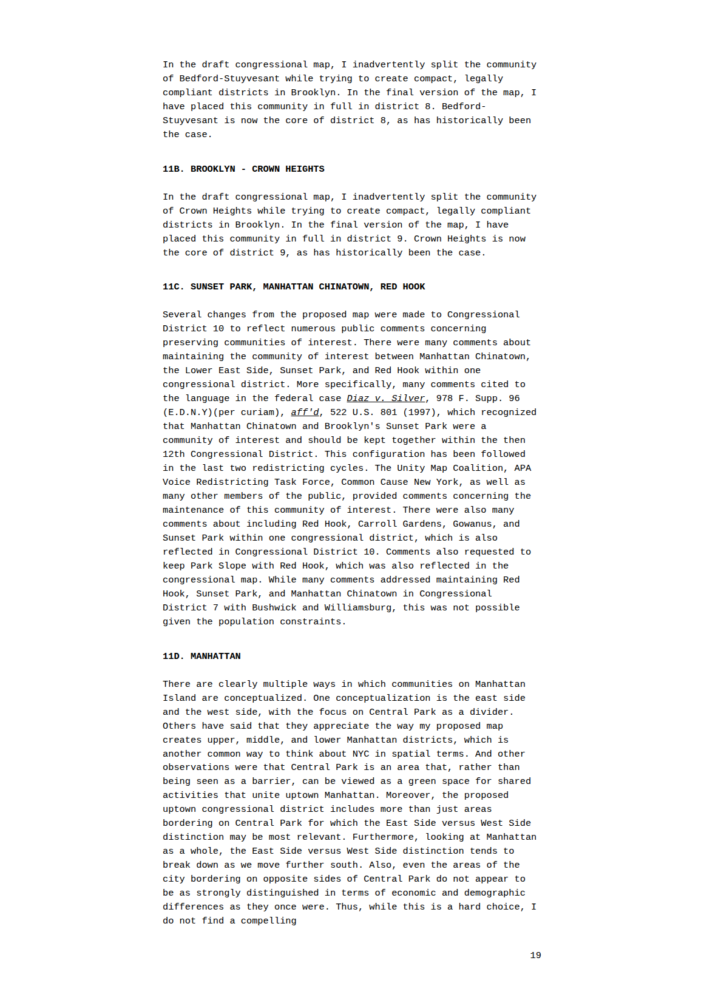In the draft congressional map, I inadvertently split the community of Bedford-Stuyvesant while trying to create compact, legally compliant districts in Brooklyn. In the final version of the map, I have placed this community in full in district 8. Bedford-Stuyvesant is now the core of district 8, as has historically been the case.
11B. BROOKLYN - CROWN HEIGHTS
In the draft congressional map, I inadvertently split the community of Crown Heights while trying to create compact, legally compliant districts in Brooklyn. In the final version of the map, I have placed this community in full in district 9. Crown Heights is now the core of district 9, as has historically been the case.
11C. SUNSET PARK, MANHATTAN CHINATOWN, RED HOOK
Several changes from the proposed map were made to Congressional District 10 to reflect numerous public comments concerning preserving communities of interest. There were many comments about maintaining the community of interest between Manhattan Chinatown, the Lower East Side, Sunset Park, and Red Hook within one congressional district. More specifically, many comments cited to the language in the federal case Diaz v. Silver, 978 F. Supp. 96 (E.D.N.Y)(per curiam), aff'd, 522 U.S. 801 (1997), which recognized that Manhattan Chinatown and Brooklyn's Sunset Park were a community of interest and should be kept together within the then 12th Congressional District. This configuration has been followed in the last two redistricting cycles. The Unity Map Coalition, APA Voice Redistricting Task Force, Common Cause New York, as well as many other members of the public, provided comments concerning the maintenance of this community of interest. There were also many comments about including Red Hook, Carroll Gardens, Gowanus, and Sunset Park within one congressional district, which is also reflected in Congressional District 10. Comments also requested to keep Park Slope with Red Hook, which was also reflected in the congressional map. While many comments addressed maintaining Red Hook, Sunset Park, and Manhattan Chinatown in Congressional District 7 with Bushwick and Williamsburg, this was not possible given the population constraints.
11D. MANHATTAN
There are clearly multiple ways in which communities on Manhattan Island are conceptualized. One conceptualization is the east side and the west side, with the focus on Central Park as a divider. Others have said that they appreciate the way my proposed map creates upper, middle, and lower Manhattan districts, which is another common way to think about NYC in spatial terms. And other observations were that Central Park is an area that, rather than being seen as a barrier, can be viewed as a green space for shared activities that unite uptown Manhattan. Moreover, the proposed uptown congressional district includes more than just areas bordering on Central Park for which the East Side versus West Side distinction may be most relevant. Furthermore, looking at Manhattan as a whole, the East Side versus West Side distinction tends to break down as we move further south. Also, even the areas of the city bordering on opposite sides of Central Park do not appear to be as strongly distinguished in terms of economic and demographic differences as they once were. Thus, while this is a hard choice, I do not find a compelling
19